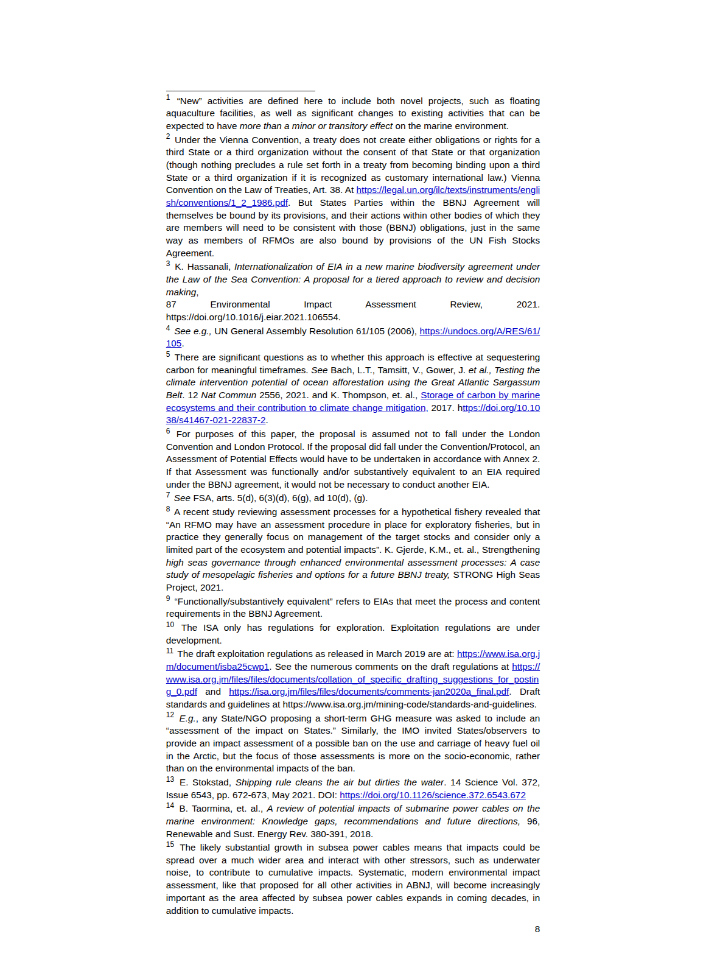1 “New” activities are defined here to include both novel projects, such as floating aquaculture facilities, as well as significant changes to existing activities that can be expected to have more than a minor or transitory effect on the marine environment.
2 Under the Vienna Convention, a treaty does not create either obligations or rights for a third State or a third organization without the consent of that State or that organization (though nothing precludes a rule set forth in a treaty from becoming binding upon a third State or a third organization if it is recognized as customary international law.) Vienna Convention on the Law of Treaties, Art. 38. At https://legal.un.org/ilc/texts/instruments/english/conventions/1_2_1986.pdf. But States Parties within the BBNJ Agreement will themselves be bound by its provisions, and their actions within other bodies of which they are members will need to be consistent with those (BBNJ) obligations, just in the same way as members of RFMOs are also bound by provisions of the UN Fish Stocks Agreement.
3 K. Hassanali, Internationalization of EIA in a new marine biodiversity agreement under the Law of the Sea Convention: A proposal for a tiered approach to review and decision making,
87 Environmental Impact Assessment Review, 2021. https://doi.org/10.1016/j.eiar.2021.106554.
4 See e.g., UN General Assembly Resolution 61/105 (2006), https://undocs.org/A/RES/61/105.
5 There are significant questions as to whether this approach is effective at sequestering carbon for meaningful timeframes. See Bach, L.T., Tamsitt, V., Gower, J. et al., Testing the climate intervention potential of ocean afforestation using the Great Atlantic Sargassum Belt. 12 Nat Commun 2556, 2021. and K. Thompson, et. al., Storage of carbon by marine ecosystems and their contribution to climate change mitigation, 2017. https://doi.org/10.1038/s41467-021-22837-2.
6 For purposes of this paper, the proposal is assumed not to fall under the London Convention and London Protocol. If the proposal did fall under the Convention/Protocol, an Assessment of Potential Effects would have to be undertaken in accordance with Annex 2. If that Assessment was functionally and/or substantively equivalent to an EIA required under the BBNJ agreement, it would not be necessary to conduct another EIA.
7 See FSA, arts. 5(d), 6(3)(d), 6(g), ad 10(d), (g).
8 A recent study reviewing assessment processes for a hypothetical fishery revealed that “An RFMO may have an assessment procedure in place for exploratory fisheries, but in practice they generally focus on management of the target stocks and consider only a limited part of the ecosystem and potential impacts”. K. Gjerde, K.M., et. al., Strengthening high seas governance through enhanced environmental assessment processes: A case study of mesopelagic fisheries and options for a future BBNJ treaty, STRONG High Seas Project, 2021.
9 “Functionally/substantively equivalent” refers to EIAs that meet the process and content requirements in the BBNJ Agreement.
10 The ISA only has regulations for exploration. Exploitation regulations are under development.
11 The draft exploitation regulations as released in March 2019 are at: https://www.isa.org.jm/document/isba25cwp1. See the numerous comments on the draft regulations at https://www.isa.org.jm/files/files/documents/collation_of_specific_drafting_suggestions_for_posting_0.pdf and https://isa.org.jm/files/files/documents/comments-jan2020a_final.pdf. Draft standards and guidelines at https://www.isa.org.jm/mining-code/standards-and-guidelines.
12 E.g., any State/NGO proposing a short-term GHG measure was asked to include an “assessment of the impact on States.” Similarly, the IMO invited States/observers to provide an impact assessment of a possible ban on the use and carriage of heavy fuel oil in the Arctic, but the focus of those assessments is more on the socio-economic, rather than on the environmental impacts of the ban.
13 E. Stokstad, Shipping rule cleans the air but dirties the water. 14 Science Vol. 372, Issue 6543, pp. 672-673, May 2021. DOI: https://doi.org/10.1126/science.372.6543.672
14 B. Taormina, et. al., A review of potential impacts of submarine power cables on the marine environment: Knowledge gaps, recommendations and future directions, 96, Renewable and Sust. Energy Rev. 380-391, 2018.
15 The likely substantial growth in subsea power cables means that impacts could be spread over a much wider area and interact with other stressors, such as underwater noise, to contribute to cumulative impacts. Systematic, modern environmental impact assessment, like that proposed for all other activities in ABNJ, will become increasingly important as the area affected by subsea power cables expands in coming decades, in addition to cumulative impacts.
8